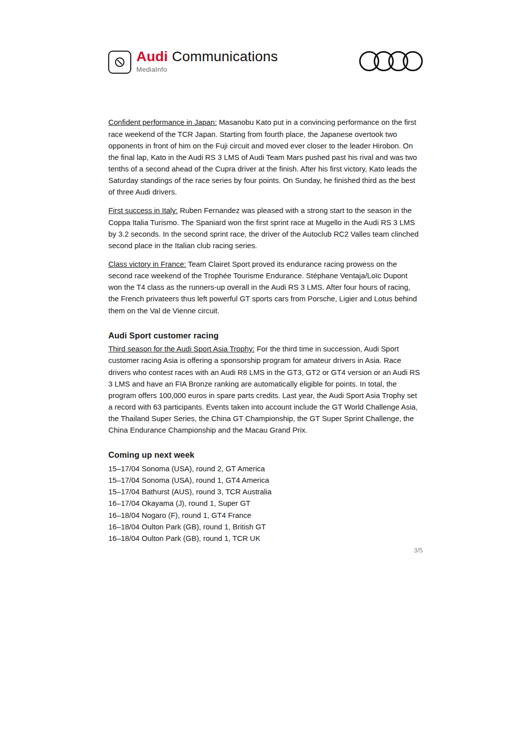Audi Communications
MediaInfo
Confident performance in Japan: Masanobu Kato put in a convincing performance on the first race weekend of the TCR Japan. Starting from fourth place, the Japanese overtook two opponents in front of him on the Fuji circuit and moved ever closer to the leader Hirobon. On the final lap, Kato in the Audi RS 3 LMS of Audi Team Mars pushed past his rival and was two tenths of a second ahead of the Cupra driver at the finish. After his first victory, Kato leads the Saturday standings of the race series by four points. On Sunday, he finished third as the best of three Audi drivers.
First success in Italy: Ruben Fernandez was pleased with a strong start to the season in the Coppa Italia Turismo. The Spaniard won the first sprint race at Mugello in the Audi RS 3 LMS by 3.2 seconds. In the second sprint race, the driver of the Autoclub RC2 Valles team clinched second place in the Italian club racing series.
Class victory in France: Team Clairet Sport proved its endurance racing prowess on the second race weekend of the Trophée Tourisme Endurance. Stéphane Ventaja/Loïc Dupont won the T4 class as the runners-up overall in the Audi RS 3 LMS. After four hours of racing, the French privateers thus left powerful GT sports cars from Porsche, Ligier and Lotus behind them on the Val de Vienne circuit.
Audi Sport customer racing
Third season for the Audi Sport Asia Trophy: For the third time in succession, Audi Sport customer racing Asia is offering a sponsorship program for amateur drivers in Asia. Race drivers who contest races with an Audi R8 LMS in the GT3, GT2 or GT4 version or an Audi RS 3 LMS and have an FIA Bronze ranking are automatically eligible for points. In total, the program offers 100,000 euros in spare parts credits. Last year, the Audi Sport Asia Trophy set a record with 63 participants. Events taken into account include the GT World Challenge Asia, the Thailand Super Series, the China GT Championship, the GT Super Sprint Challenge, the China Endurance Championship and the Macau Grand Prix.
Coming up next week
15–17/04 Sonoma (USA), round 2, GT America
15–17/04 Sonoma (USA), round 1, GT4 America
15–17/04 Bathurst (AUS), round 3, TCR Australia
16–17/04 Okayama (J), round 1, Super GT
16–18/04 Nogaro (F), round 1, GT4 France
16–18/04 Oulton Park (GB), round 1, British GT
16–18/04 Oulton Park (GB), round 1, TCR UK
3/5